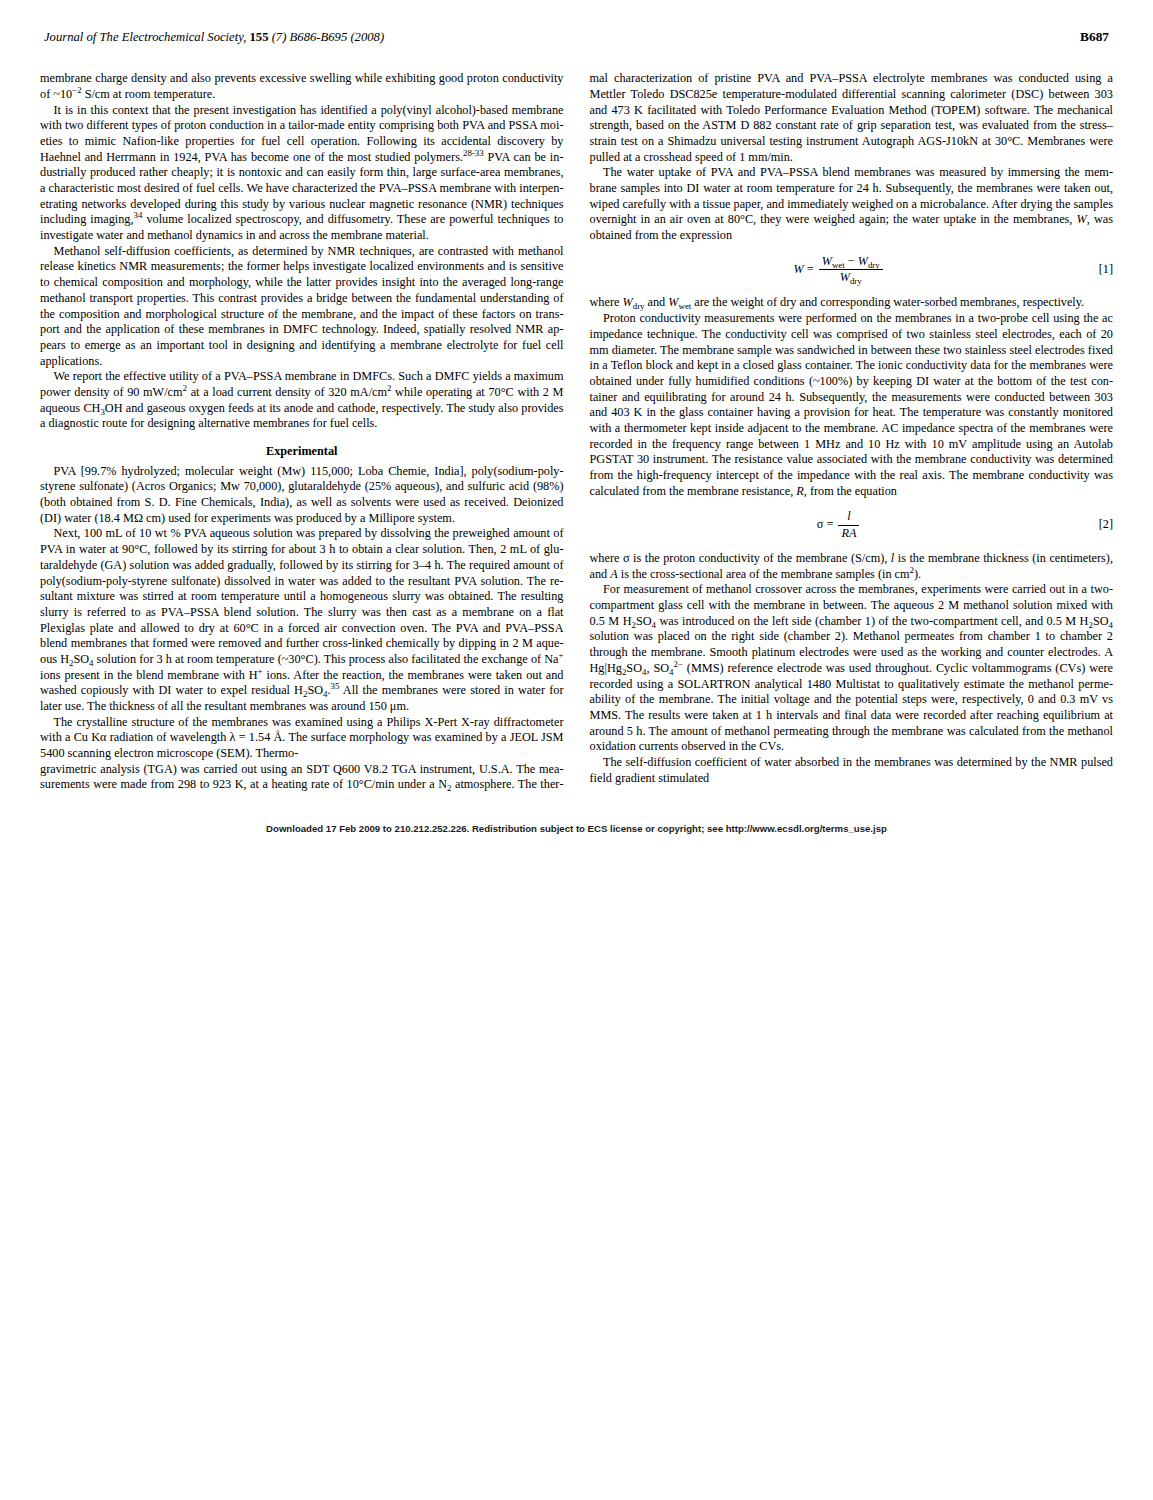Journal of The Electrochemical Society, 155 (7) B686-B695 (2008)
B687
membrane charge density and also prevents excessive swelling while exhibiting good proton conductivity of ~10−2 S/cm at room temperature.
It is in this context that the present investigation has identified a poly(vinyl alcohol)-based membrane with two different types of proton conduction in a tailor-made entity comprising both PVA and PSSA moieties to mimic Nafion-like properties for fuel cell operation. Following its accidental discovery by Haehnel and Herrmann in 1924, PVA has become one of the most studied polymers.28-33 PVA can be industrially produced rather cheaply; it is nontoxic and can easily form thin, large surface-area membranes, a characteristic most desired of fuel cells. We have characterized the PVA–PSSA membrane with interpenetrating networks developed during this study by various nuclear magnetic resonance (NMR) techniques including imaging,34 volume localized spectroscopy, and diffusometry. These are powerful techniques to investigate water and methanol dynamics in and across the membrane material.
Methanol self-diffusion coefficients, as determined by NMR techniques, are contrasted with methanol release kinetics NMR measurements; the former helps investigate localized environments and is sensitive to chemical composition and morphology, while the latter provides insight into the averaged long-range methanol transport properties. This contrast provides a bridge between the fundamental understanding of the composition and morphological structure of the membrane, and the impact of these factors on transport and the application of these membranes in DMFC technology. Indeed, spatially resolved NMR appears to emerge as an important tool in designing and identifying a membrane electrolyte for fuel cell applications.
We report the effective utility of a PVA–PSSA membrane in DMFCs. Such a DMFC yields a maximum power density of 90 mW/cm2 at a load current density of 320 mA/cm2 while operating at 70°C with 2 M aqueous CH3OH and gaseous oxygen feeds at its anode and cathode, respectively. The study also provides a diagnostic route for designing alternative membranes for fuel cells.
Experimental
PVA [99.7% hydrolyzed; molecular weight (Mw) 115,000; Loba Chemie, India], poly(sodium-poly-styrene sulfonate) (Acros Organics; Mw 70,000), glutaraldehyde (25% aqueous), and sulfuric acid (98%) (both obtained from S. D. Fine Chemicals, India), as well as solvents were used as received. Deionized (DI) water (18.4 MΩ cm) used for experiments was produced by a Millipore system.
Next, 100 mL of 10 wt % PVA aqueous solution was prepared by dissolving the preweighed amount of PVA in water at 90°C, followed by its stirring for about 3 h to obtain a clear solution. Then, 2 mL of glutaraldehyde (GA) solution was added gradually, followed by its stirring for 3–4 h. The required amount of poly(sodium-poly-styrene sulfonate) dissolved in water was added to the resultant PVA solution. The resultant mixture was stirred at room temperature until a homogeneous slurry was obtained. The resulting slurry is referred to as PVA–PSSA blend solution. The slurry was then cast as a membrane on a flat Plexiglas plate and allowed to dry at 60°C in a forced air convection oven. The PVA and PVA–PSSA blend membranes that formed were removed and further cross-linked chemically by dipping in 2 M aqueous H2SO4 solution for 3 h at room temperature (~30°C). This process also facilitated the exchange of Na+ ions present in the blend membrane with H+ ions. After the reaction, the membranes were taken out and washed copiously with DI water to expel residual H2SO4.35 All the membranes were stored in water for later use. The thickness of all the resultant membranes was around 150 μm.
The crystalline structure of the membranes was examined using a Philips X-Pert X-ray diffractometer with a Cu Kα radiation of wavelength λ = 1.54 Å. The surface morphology was examined by a JEOL JSM 5400 scanning electron microscope (SEM). Thermo-
gravimetric analysis (TGA) was carried out using an SDT Q600 V8.2 TGA instrument, U.S.A. The measurements were made from 298 to 923 K, at a heating rate of 10°C/min under a N2 atmosphere. The thermal characterization of pristine PVA and PVA–PSSA electrolyte membranes was conducted using a Mettler Toledo DSC825e temperature-modulated differential scanning calorimeter (DSC) between 303 and 473 K facilitated with Toledo Performance Evaluation Method (TOPEM) software. The mechanical strength, based on the ASTM D 882 constant rate of grip separation test, was evaluated from the stress–strain test on a Shimadzu universal testing instrument Autograph AGS-J10kN at 30°C. Membranes were pulled at a crosshead speed of 1 mm/min.
The water uptake of PVA and PVA–PSSA blend membranes was measured by immersing the membrane samples into DI water at room temperature for 24 h. Subsequently, the membranes were taken out, wiped carefully with a tissue paper, and immediately weighed on a microbalance. After drying the samples overnight in an air oven at 80°C, they were weighed again; the water uptake in the membranes, W, was obtained from the expression
W = Wwet − Wdry Wdry
[1]
where Wdry and Wwet are the weight of dry and corresponding water-sorbed membranes, respectively.
Proton conductivity measurements were performed on the membranes in a two-probe cell using the ac impedance technique. The conductivity cell was comprised of two stainless steel electrodes, each of 20 mm diameter. The membrane sample was sandwiched in between these two stainless steel electrodes fixed in a Teflon block and kept in a closed glass container. The ionic conductivity data for the membranes were obtained under fully humidified conditions (~100%) by keeping DI water at the bottom of the test container and equilibrating for around 24 h. Subsequently, the measurements were conducted between 303 and 403 K in the glass container having a provision for heat. The temperature was constantly monitored with a thermometer kept inside adjacent to the membrane. AC impedance spectra of the membranes were recorded in the frequency range between 1 MHz and 10 Hz with 10 mV amplitude using an Autolab PGSTAT 30 instrument. The resistance value associated with the membrane conductivity was determined from the high-frequency intercept of the impedance with the real axis. The membrane conductivity was calculated from the membrane resistance, R, from the equation
σ = lRA
[2]
where σ is the proton conductivity of the membrane (S/cm), l is the membrane thickness (in centimeters), and A is the cross-sectional area of the membrane samples (in cm2).
For measurement of methanol crossover across the membranes, experiments were carried out in a two-compartment glass cell with the membrane in between. The aqueous 2 M methanol solution mixed with 0.5 M H2SO4 was introduced on the left side (chamber 1) of the two-compartment cell, and 0.5 M H2SO4 solution was placed on the right side (chamber 2). Methanol permeates from chamber 1 to chamber 2 through the membrane. Smooth platinum electrodes were used as the working and counter electrodes. A Hg|Hg2SO4, SO42− (MMS) reference electrode was used throughout. Cyclic voltammograms (CVs) were recorded using a SOLARTRON analytical 1480 Multistat to qualitatively estimate the methanol permeability of the membrane. The initial voltage and the potential steps were, respectively, 0 and 0.3 mV vs MMS. The results were taken at 1 h intervals and final data were recorded after reaching equilibrium at around 5 h. The amount of methanol permeating through the membrane was calculated from the methanol oxidation currents observed in the CVs.
The self-diffusion coefficient of water absorbed in the membranes was determined by the NMR pulsed field gradient stimulated
Downloaded 17 Feb 2009 to 210.212.252.226. Redistribution subject to ECS license or copyright; see http://www.ecsdl.org/terms_use.jsp